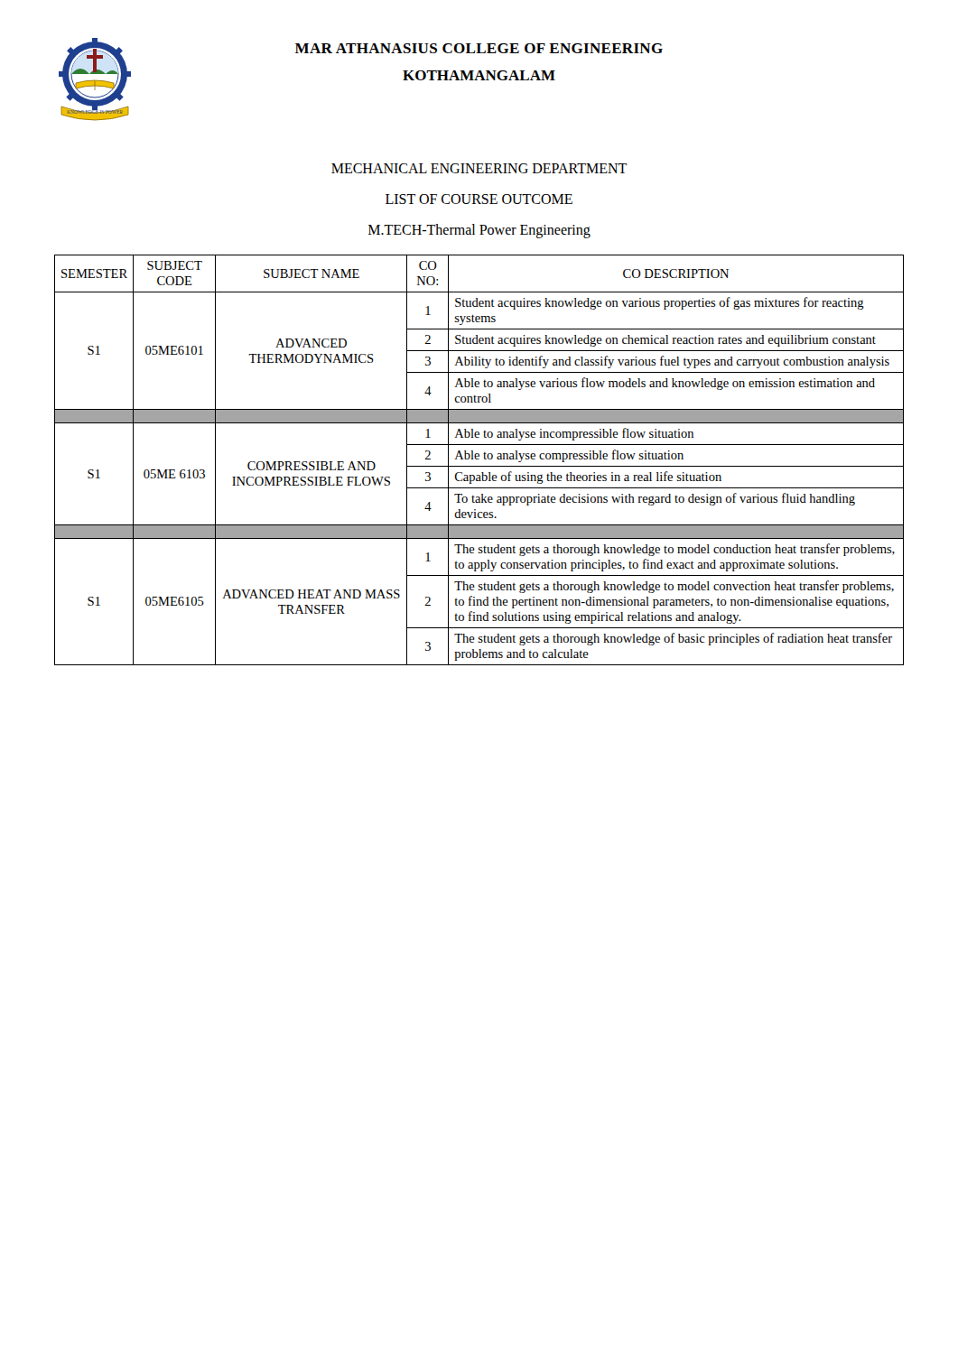KNOWLEDGE IS POWER
MAR ATHANASIUS COLLEGE OF ENGINEERING
KOTHAMANGALAM
MECHANICAL ENGINEERING DEPARTMENT
LIST OF COURSE OUTCOME
M.TECH-Thermal Power Engineering
| SEMESTER | SUBJECT CODE | SUBJECT NAME | CO NO: | CO DESCRIPTION |
| --- | --- | --- | --- | --- |
| S1 | 05ME6101 | ADVANCED THERMODYNAMICS | 1 | Student acquires knowledge on various properties of gas mixtures for reacting systems |
| 2 | Student acquires knowledge on chemical reaction rates and equilibrium constant |
| 3 | Ability to identify and classify various fuel types and carryout combustion analysis |
| 4 | Able to analyse various flow models and knowledge on emission estimation and control |
| S1 | 05ME 6103 | COMPRESSIBLE AND INCOMPRESSIBLE FLOWS | 1 | Able to analyse incompressible flow situation |
| 2 | Able to analyse compressible flow situation |
| 3 | Capable of using the theories in a real life situation |
| 4 | To take appropriate decisions with regard to design of various fluid handling devices. |
| S1 | 05ME6105 | ADVANCED HEAT AND MASS TRANSFER | 1 | The student gets a thorough knowledge to model conduction heat transfer problems, to apply conservation principles, to find exact and approximate solutions. |
| 2 | The student gets a thorough knowledge to model convection heat transfer problems, to find the pertinent non-dimensional parameters, to non-dimensionalise equations, to find solutions using empirical relations and analogy. |
| 3 | The student gets a thorough knowledge of basic principles of radiation heat transfer problems and to calculate |